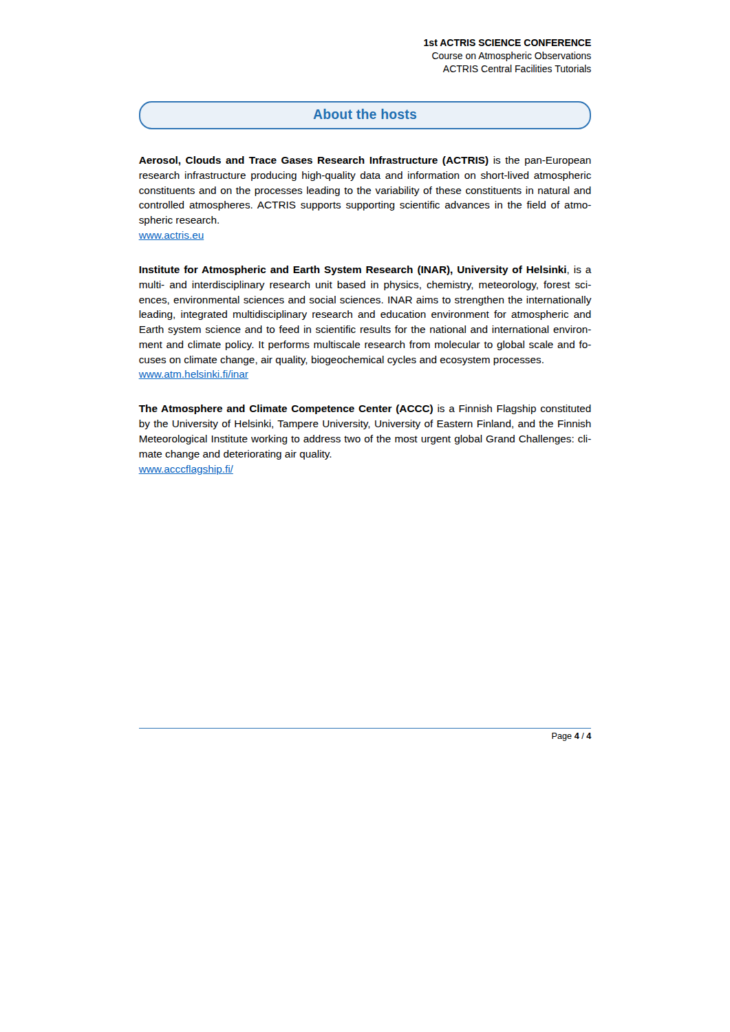1st ACTRIS SCIENCE CONFERENCE
Course on Atmospheric Observations
ACTRIS Central Facilities Tutorials
About the hosts
Aerosol, Clouds and Trace Gases Research Infrastructure (ACTRIS) is the pan-European research infrastructure producing high-quality data and information on short-lived atmospheric constituents and on the processes leading to the variability of these constituents in natural and controlled atmospheres. ACTRIS supports supporting scientific advances in the field of atmospheric research.
www.actris.eu
Institute for Atmospheric and Earth System Research (INAR), University of Helsinki, is a multi- and interdisciplinary research unit based in physics, chemistry, meteorology, forest sciences, environmental sciences and social sciences. INAR aims to strengthen the internationally leading, integrated multidisciplinary research and education environment for atmospheric and Earth system science and to feed in scientific results for the national and international environment and climate policy. It performs multiscale research from molecular to global scale and focuses on climate change, air quality, biogeochemical cycles and ecosystem processes.
www.atm.helsinki.fi/inar
The Atmosphere and Climate Competence Center (ACCC) is a Finnish Flagship constituted by the University of Helsinki, Tampere University, University of Eastern Finland, and the Finnish Meteorological Institute working to address two of the most urgent global Grand Challenges: climate change and deteriorating air quality.
www.acccflagship.fi/
Page 4 / 4